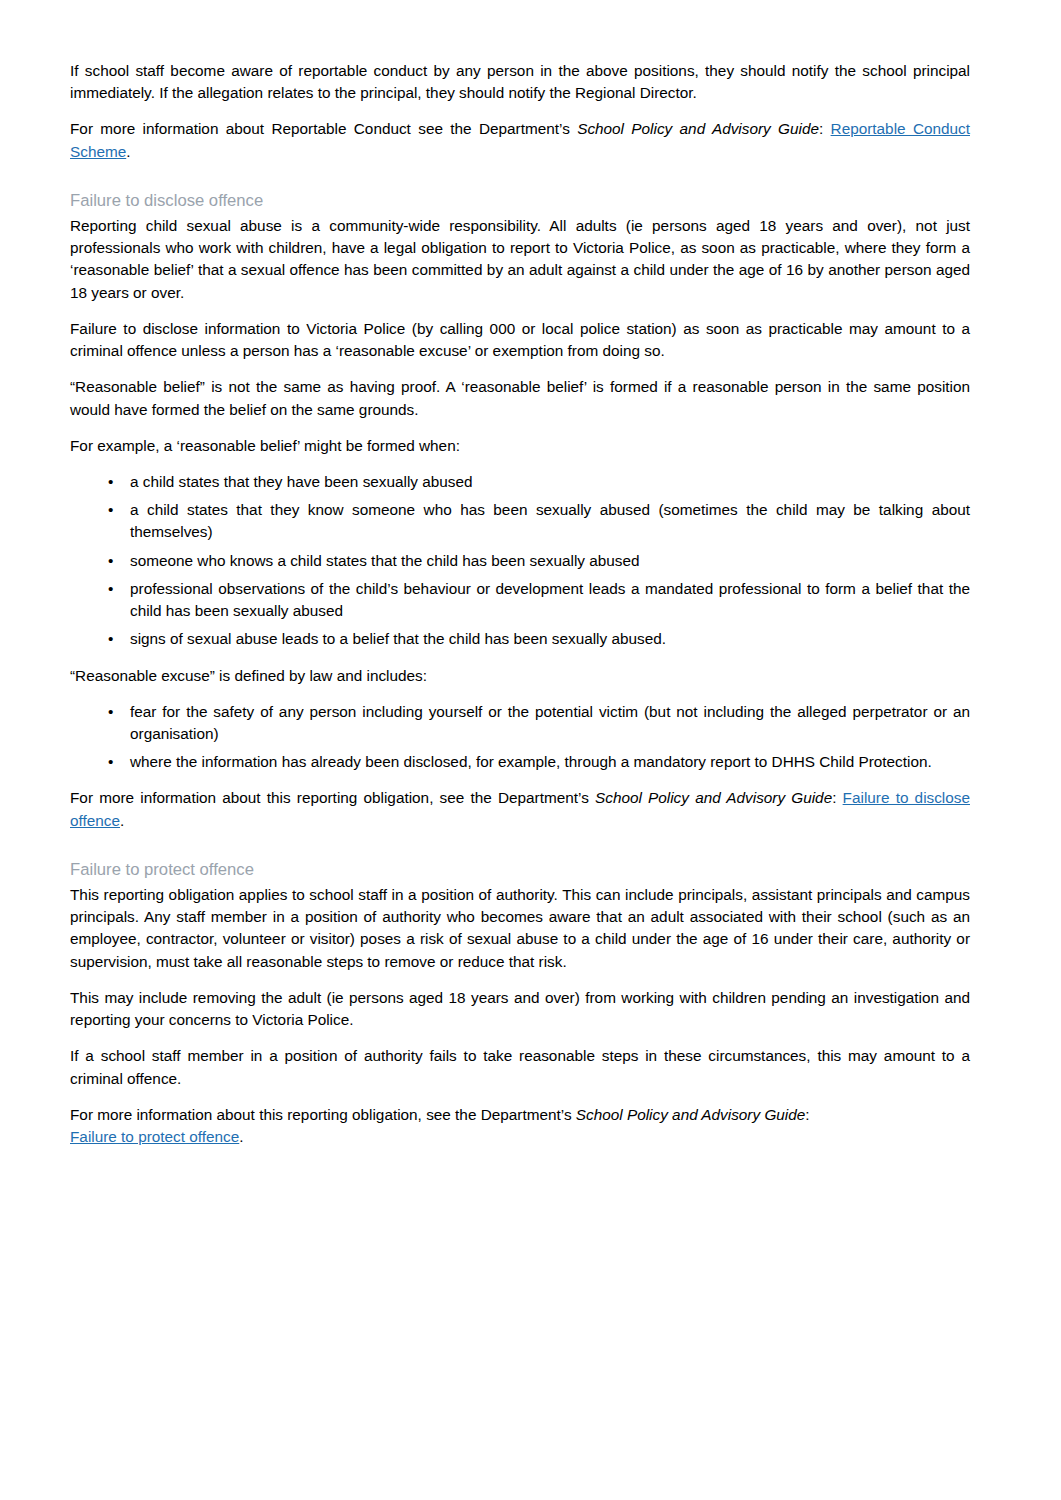If school staff become aware of reportable conduct by any person in the above positions, they should notify the school principal immediately. If the allegation relates to the principal, they should notify the Regional Director.
For more information about Reportable Conduct see the Department’s School Policy and Advisory Guide: Reportable Conduct Scheme.
Failure to disclose offence
Reporting child sexual abuse is a community-wide responsibility. All adults (ie persons aged 18 years and over), not just professionals who work with children, have a legal obligation to report to Victoria Police, as soon as practicable, where they form a ‘reasonable belief’ that a sexual offence has been committed by an adult against a child under the age of 16 by another person aged 18 years or over.
Failure to disclose information to Victoria Police (by calling 000 or local police station) as soon as practicable may amount to a criminal offence unless a person has a ‘reasonable excuse’ or exemption from doing so.
“Reasonable belief” is not the same as having proof. A ‘reasonable belief’ is formed if a reasonable person in the same position would have formed the belief on the same grounds.
For example, a ‘reasonable belief’ might be formed when:
a child states that they have been sexually abused
a child states that they know someone who has been sexually abused (sometimes the child may be talking about themselves)
someone who knows a child states that the child has been sexually abused
professional observations of the child’s behaviour or development leads a mandated professional to form a belief that the child has been sexually abused
signs of sexual abuse leads to a belief that the child has been sexually abused.
“Reasonable excuse” is defined by law and includes:
fear for the safety of any person including yourself or the potential victim (but not including the alleged perpetrator or an organisation)
where the information has already been disclosed, for example, through a mandatory report to DHHS Child Protection.
For more information about this reporting obligation, see the Department’s School Policy and Advisory Guide: Failure to disclose offence.
Failure to protect offence
This reporting obligation applies to school staff in a position of authority. This can include principals, assistant principals and campus principals. Any staff member in a position of authority who becomes aware that an adult associated with their school (such as an employee, contractor, volunteer or visitor) poses a risk of sexual abuse to a child under the age of 16 under their care, authority or supervision, must take all reasonable steps to remove or reduce that risk.
This may include removing the adult (ie persons aged 18 years and over) from working with children pending an investigation and reporting your concerns to Victoria Police.
If a school staff member in a position of authority fails to take reasonable steps in these circumstances, this may amount to a criminal offence.
For more information about this reporting obligation, see the Department’s School Policy and Advisory Guide:
Failure to protect offence.